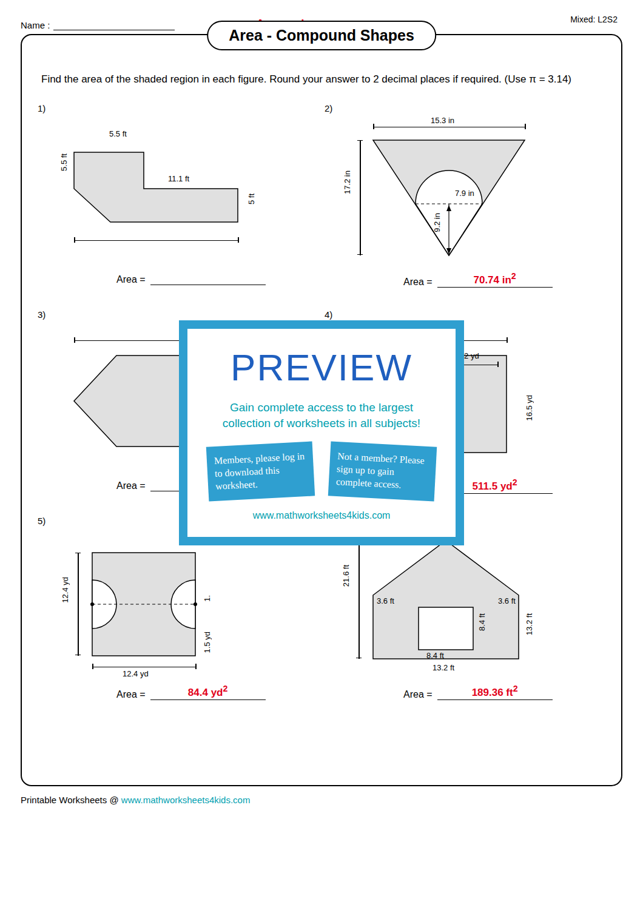Name :
Answer key
Mixed: L2S2
Area - Compound Shapes
Find the area of the shaded region in each figure. Round your answer to 2 decimal places if required. (Use π = 3.14)
1)
5.5 ft 5.5 ft 11.1 ft 5 ft
Area =
2)
15.3 in
17.2 in 7.9 in 9.2 in
Area = 70.74 in2
3)
Area =
4)
10.2 yd 16.5 yd 8 yd
Area = 511.5 yd2
5)
12.4 yd
12.4 yd 1. 1.5 yd
Area = 84.4 yd2
6)
21.6 ft 3.6 ft 3.6 ft 8.4 ft 13.2 ft 8.4 ft 13.2 ft
Area = 189.36 ft2
PREVIEW
Gain complete access to the largest
collection of worksheets in all subjects!
Members, please log in to download this worksheet.
Not a member? Please sign up to gain complete access.
www.mathworksheets4kids.com
Printable Worksheets @ www.mathworksheets4kids.com